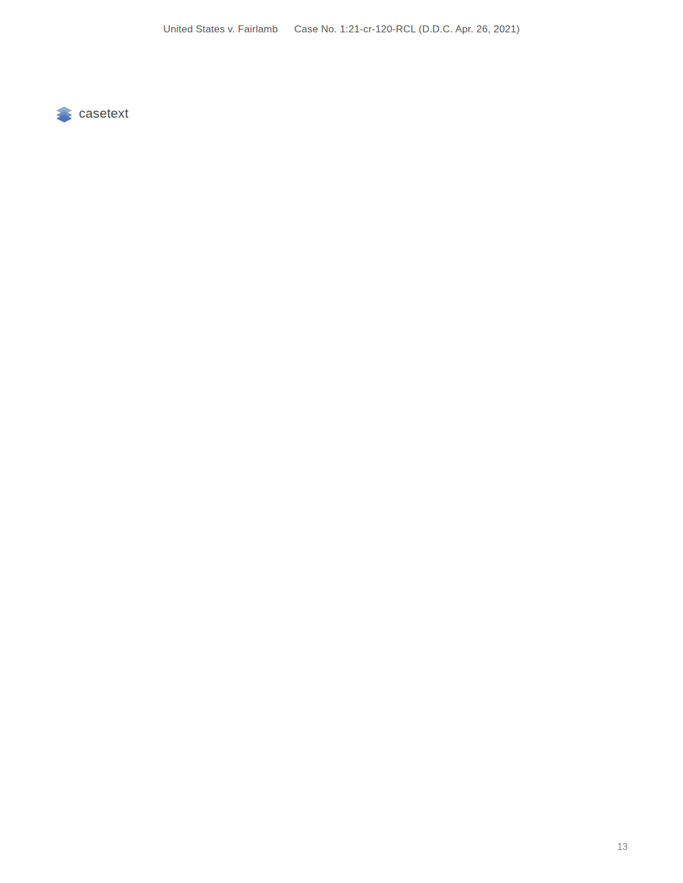United States v. Fairlamb Case No. 1:21-cr-120-RCL (D.D.C. Apr. 26, 2021)
casetext
13